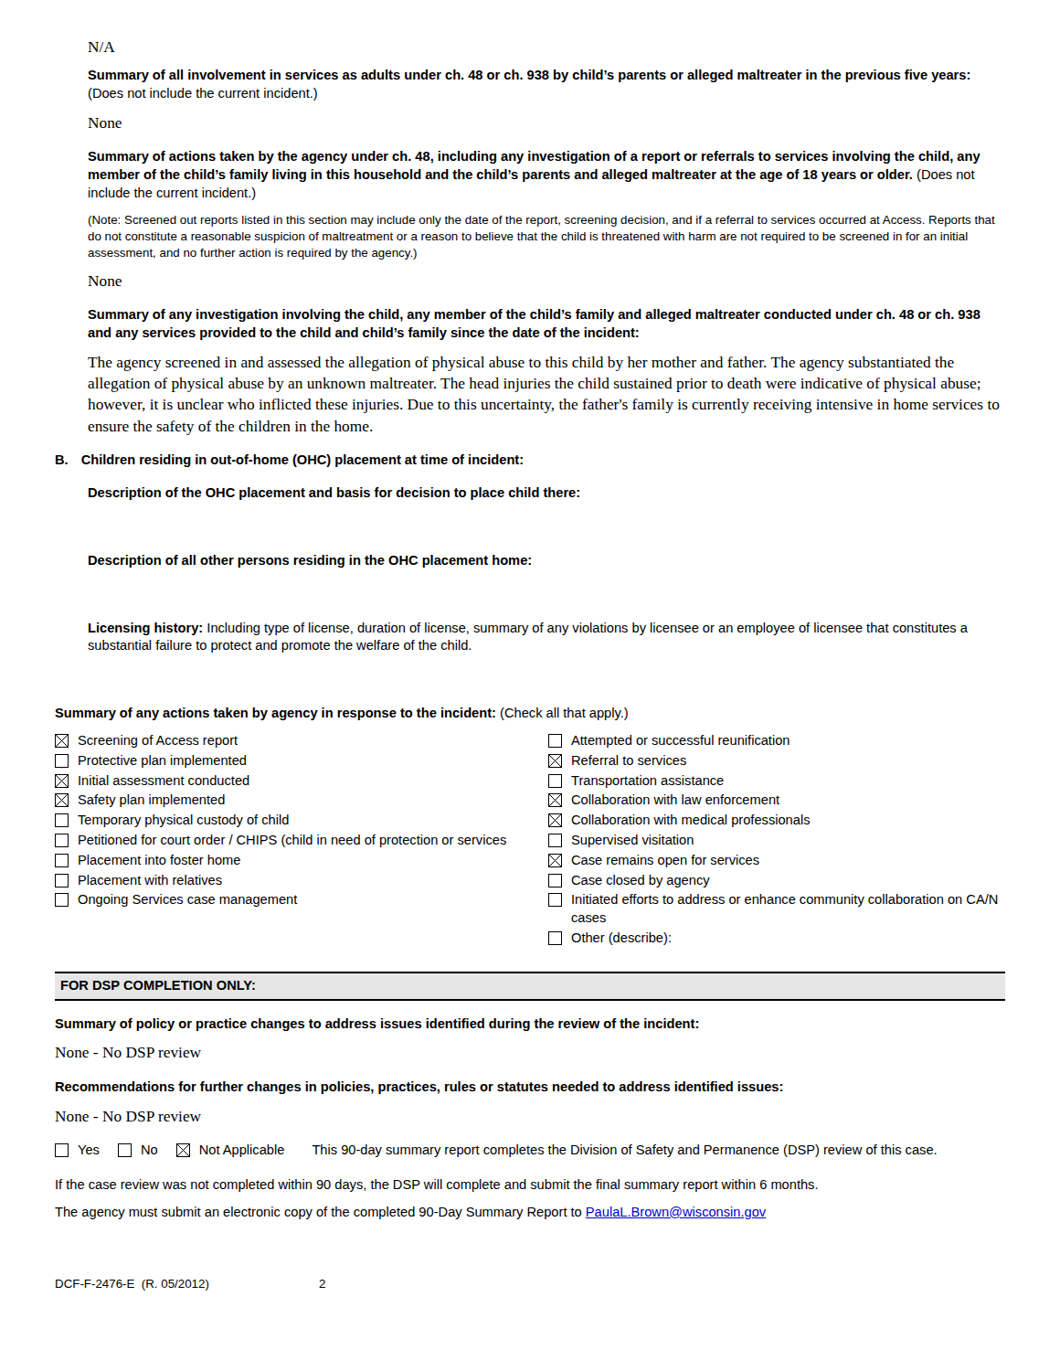N/A
Summary of all involvement in services as adults under ch. 48 or ch. 938 by child’s parents or alleged maltreater in the previous five years: (Does not include the current incident.)
None
Summary of actions taken by the agency under ch. 48, including any investigation of a report or referrals to services involving the child, any member of the child’s family living in this household and the child’s parents and alleged maltreater at the age of 18 years or older. (Does not include the current incident.)
(Note: Screened out reports listed in this section may include only the date of the report, screening decision, and if a referral to services occurred at Access. Reports that do not constitute a reasonable suspicion of maltreatment or a reason to believe that the child is threatened with harm are not required to be screened in for an initial assessment, and no further action is required by the agency.)
None
Summary of any investigation involving the child, any member of the child’s family and alleged maltreater conducted under ch. 48 or ch. 938 and any services provided to the child and child’s family since the date of the incident:
The agency screened in and assessed the allegation of physical abuse to this child by her mother and father. The agency substantiated the allegation of physical abuse by an unknown maltreater. The head injuries the child sustained prior to death were indicative of physical abuse; however, it is unclear who inflicted these injuries. Due to this uncertainty, the father's family is currently receiving intensive in home services to ensure the safety of the children in the home.
B.
Children residing in out-of-home (OHC) placement at time of incident:
Description of the OHC placement and basis for decision to place child there:
Description of all other persons residing in the OHC placement home:
Licensing history: Including type of license, duration of license, summary of any violations by licensee or an employee of licensee that constitutes a substantial failure to protect and promote the welfare of the child.
Summary of any actions taken by agency in response to the incident: (Check all that apply.)
Screening of Access report
Protective plan implemented
Initial assessment conducted
Safety plan implemented
Temporary physical custody of child
Petitioned for court order / CHIPS (child in need of protection or services
Placement into foster home
Placement with relatives
Ongoing Services case management
Attempted or successful reunification
Referral to services
Transportation assistance
Collaboration with law enforcement
Collaboration with medical professionals
Supervised visitation
Case remains open for services
Case closed by agency
Initiated efforts to address or enhance community collaboration on CA/N cases
Other (describe):
FOR DSP COMPLETION ONLY:
Summary of policy or practice changes to address issues identified during the review of the incident:
None - No DSP review
Recommendations for further changes in policies, practices, rules or statutes needed to address identified issues:
None - No DSP review
Yes
No
Not Applicable
This 90-day summary report completes the Division of Safety and Permanence (DSP) review of this case.
If the case review was not completed within 90 days, the DSP will complete and submit the final summary report within 6 months.
The agency must submit an electronic copy of the completed 90-Day Summary Report to PaulaL.Brown@wisconsin.gov
DCF-F-2476-E (R. 05/2012)
2